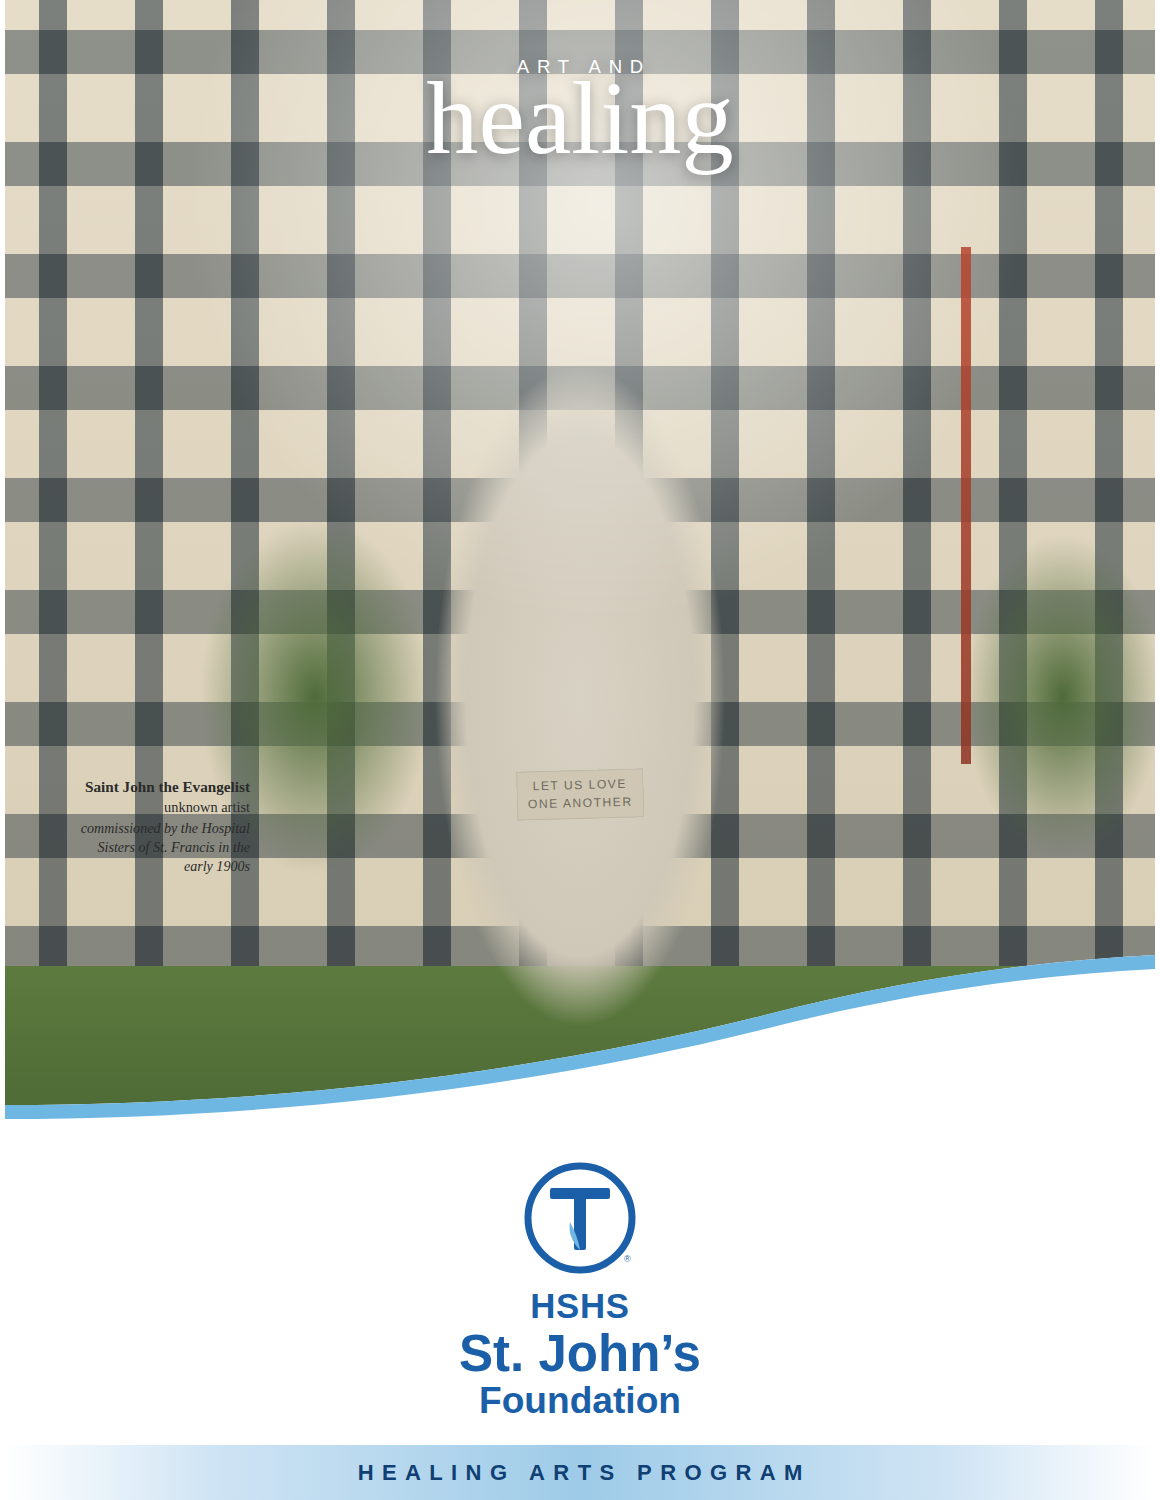Art and
healing
Saint John the Evangelist unknown artist commissioned by the Hospital Sisters of St. Francis in the early 1900s
LET US LOVE
ONE ANOTHER
®
HSHS St. John’s Foundation
Healing Arts Program